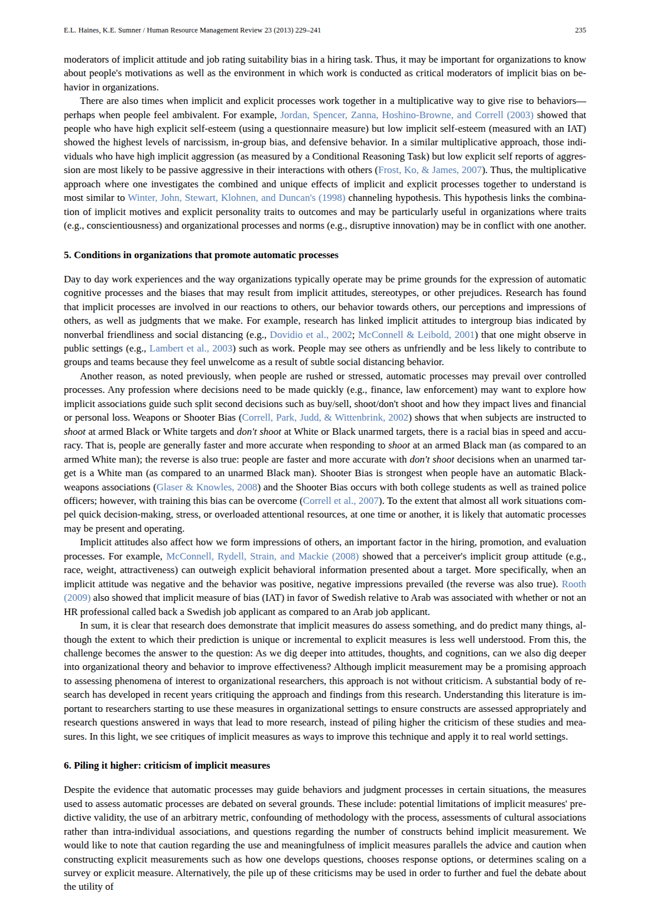E.L. Haines, K.E. Sumner / Human Resource Management Review 23 (2013) 229–241 235
moderators of implicit attitude and job rating suitability bias in a hiring task. Thus, it may be important for organizations to know about people's motivations as well as the environment in which work is conducted as critical moderators of implicit bias on behavior in organizations.
There are also times when implicit and explicit processes work together in a multiplicative way to give rise to behaviors—perhaps when people feel ambivalent. For example, Jordan, Spencer, Zanna, Hoshino-Browne, and Correll (2003) showed that people who have high explicit self-esteem (using a questionnaire measure) but low implicit self-esteem (measured with an IAT) showed the highest levels of narcissism, in-group bias, and defensive behavior. In a similar multiplicative approach, those individuals who have high implicit aggression (as measured by a Conditional Reasoning Task) but low explicit self reports of aggression are most likely to be passive aggressive in their interactions with others (Frost, Ko, & James, 2007). Thus, the multiplicative approach where one investigates the combined and unique effects of implicit and explicit processes together to understand is most similar to Winter, John, Stewart, Klohnen, and Duncan's (1998) channeling hypothesis. This hypothesis links the combination of implicit motives and explicit personality traits to outcomes and may be particularly useful in organizations where traits (e.g., conscientiousness) and organizational processes and norms (e.g., disruptive innovation) may be in conflict with one another.
5. Conditions in organizations that promote automatic processes
Day to day work experiences and the way organizations typically operate may be prime grounds for the expression of automatic cognitive processes and the biases that may result from implicit attitudes, stereotypes, or other prejudices. Research has found that implicit processes are involved in our reactions to others, our behavior towards others, our perceptions and impressions of others, as well as judgments that we make. For example, research has linked implicit attitudes to intergroup bias indicated by nonverbal friendliness and social distancing (e.g., Dovidio et al., 2002; McConnell & Leibold, 2001) that one might observe in public settings (e.g., Lambert et al., 2003) such as work. People may see others as unfriendly and be less likely to contribute to groups and teams because they feel unwelcome as a result of subtle social distancing behavior.
Another reason, as noted previously, when people are rushed or stressed, automatic processes may prevail over controlled processes. Any profession where decisions need to be made quickly (e.g., finance, law enforcement) may want to explore how implicit associations guide such split second decisions such as buy/sell, shoot/don't shoot and how they impact lives and financial or personal loss. Weapons or Shooter Bias (Correll, Park, Judd, & Wittenbrink, 2002) shows that when subjects are instructed to shoot at armed Black or White targets and don't shoot at White or Black unarmed targets, there is a racial bias in speed and accuracy. That is, people are generally faster and more accurate when responding to shoot at an armed Black man (as compared to an armed White man); the reverse is also true: people are faster and more accurate with don't shoot decisions when an unarmed target is a White man (as compared to an unarmed Black man). Shooter Bias is strongest when people have an automatic Black-weapons associations (Glaser & Knowles, 2008) and the Shooter Bias occurs with both college students as well as trained police officers; however, with training this bias can be overcome (Correll et al., 2007). To the extent that almost all work situations compel quick decision-making, stress, or overloaded attentional resources, at one time or another, it is likely that automatic processes may be present and operating.
Implicit attitudes also affect how we form impressions of others, an important factor in the hiring, promotion, and evaluation processes. For example, McConnell, Rydell, Strain, and Mackie (2008) showed that a perceiver's implicit group attitude (e.g., race, weight, attractiveness) can outweigh explicit behavioral information presented about a target. More specifically, when an implicit attitude was negative and the behavior was positive, negative impressions prevailed (the reverse was also true). Rooth (2009) also showed that implicit measure of bias (IAT) in favor of Swedish relative to Arab was associated with whether or not an HR professional called back a Swedish job applicant as compared to an Arab job applicant.
In sum, it is clear that research does demonstrate that implicit measures do assess something, and do predict many things, although the extent to which their prediction is unique or incremental to explicit measures is less well understood. From this, the challenge becomes the answer to the question: As we dig deeper into attitudes, thoughts, and cognitions, can we also dig deeper into organizational theory and behavior to improve effectiveness? Although implicit measurement may be a promising approach to assessing phenomena of interest to organizational researchers, this approach is not without criticism. A substantial body of research has developed in recent years critiquing the approach and findings from this research. Understanding this literature is important to researchers starting to use these measures in organizational settings to ensure constructs are assessed appropriately and research questions answered in ways that lead to more research, instead of piling higher the criticism of these studies and measures. In this light, we see critiques of implicit measures as ways to improve this technique and apply it to real world settings.
6. Piling it higher: criticism of implicit measures
Despite the evidence that automatic processes may guide behaviors and judgment processes in certain situations, the measures used to assess automatic processes are debated on several grounds. These include: potential limitations of implicit measures' predictive validity, the use of an arbitrary metric, confounding of methodology with the process, assessments of cultural associations rather than intra-individual associations, and questions regarding the number of constructs behind implicit measurement. We would like to note that caution regarding the use and meaningfulness of implicit measures parallels the advice and caution when constructing explicit measurements such as how one develops questions, chooses response options, or determines scaling on a survey or explicit measure. Alternatively, the pile up of these criticisms may be used in order to further and fuel the debate about the utility of